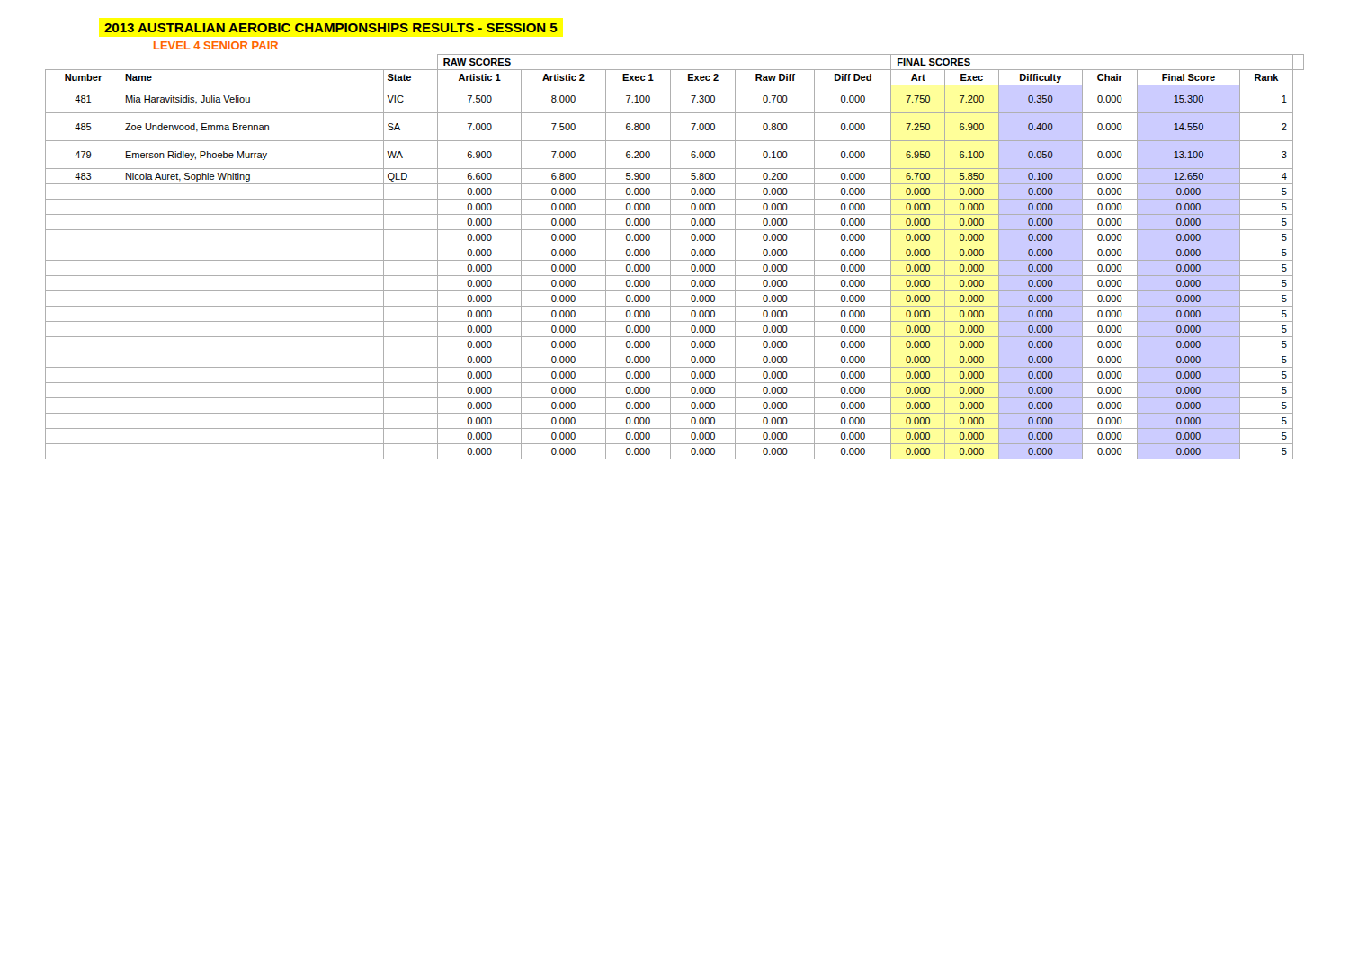2013 AUSTRALIAN AEROBIC CHAMPIONSHIPS RESULTS - SESSION 5
LEVEL 4 SENIOR PAIR
| | RAW SCORES | FINAL SCORES | |
| --- | --- | --- | --- |
| Number | Name | State | Artistic 1 | Artistic 2 | Exec 1 | Exec 2 | Raw Diff | Diff Ded | Art | Exec | Difficulty | Chair | Final Score | Rank |
| 481 | Mia Haravitsidis, Julia Veliou | VIC | 7.500 | 8.000 | 7.100 | 7.300 | 0.700 | 0.000 | 7.750 | 7.200 | 0.350 | 0.000 | 15.300 | 1 |
| 485 | Zoe Underwood, Emma Brennan | SA | 7.000 | 7.500 | 6.800 | 7.000 | 0.800 | 0.000 | 7.250 | 6.900 | 0.400 | 0.000 | 14.550 | 2 |
| 479 | Emerson Ridley, Phoebe Murray | WA | 6.900 | 7.000 | 6.200 | 6.000 | 0.100 | 0.000 | 6.950 | 6.100 | 0.050 | 0.000 | 13.100 | 3 |
| 483 | Nicola Auret, Sophie Whiting | QLD | 6.600 | 6.800 | 5.900 | 5.800 | 0.200 | 0.000 | 6.700 | 5.850 | 0.100 | 0.000 | 12.650 | 4 |
| | | | 0.000 | 0.000 | 0.000 | 0.000 | 0.000 | 0.000 | 0.000 | 0.000 | 0.000 | 0.000 | 0.000 | 5 |
| | | | 0.000 | 0.000 | 0.000 | 0.000 | 0.000 | 0.000 | 0.000 | 0.000 | 0.000 | 0.000 | 0.000 | 5 |
| | | | 0.000 | 0.000 | 0.000 | 0.000 | 0.000 | 0.000 | 0.000 | 0.000 | 0.000 | 0.000 | 0.000 | 5 |
| | | | 0.000 | 0.000 | 0.000 | 0.000 | 0.000 | 0.000 | 0.000 | 0.000 | 0.000 | 0.000 | 0.000 | 5 |
| | | | 0.000 | 0.000 | 0.000 | 0.000 | 0.000 | 0.000 | 0.000 | 0.000 | 0.000 | 0.000 | 0.000 | 5 |
| | | | 0.000 | 0.000 | 0.000 | 0.000 | 0.000 | 0.000 | 0.000 | 0.000 | 0.000 | 0.000 | 0.000 | 5 |
| | | | 0.000 | 0.000 | 0.000 | 0.000 | 0.000 | 0.000 | 0.000 | 0.000 | 0.000 | 0.000 | 0.000 | 5 |
| | | | 0.000 | 0.000 | 0.000 | 0.000 | 0.000 | 0.000 | 0.000 | 0.000 | 0.000 | 0.000 | 0.000 | 5 |
| | | | 0.000 | 0.000 | 0.000 | 0.000 | 0.000 | 0.000 | 0.000 | 0.000 | 0.000 | 0.000 | 0.000 | 5 |
| | | | 0.000 | 0.000 | 0.000 | 0.000 | 0.000 | 0.000 | 0.000 | 0.000 | 0.000 | 0.000 | 0.000 | 5 |
| | | | 0.000 | 0.000 | 0.000 | 0.000 | 0.000 | 0.000 | 0.000 | 0.000 | 0.000 | 0.000 | 0.000 | 5 |
| | | | 0.000 | 0.000 | 0.000 | 0.000 | 0.000 | 0.000 | 0.000 | 0.000 | 0.000 | 0.000 | 0.000 | 5 |
| | | | 0.000 | 0.000 | 0.000 | 0.000 | 0.000 | 0.000 | 0.000 | 0.000 | 0.000 | 0.000 | 0.000 | 5 |
| | | | 0.000 | 0.000 | 0.000 | 0.000 | 0.000 | 0.000 | 0.000 | 0.000 | 0.000 | 0.000 | 0.000 | 5 |
| | | | 0.000 | 0.000 | 0.000 | 0.000 | 0.000 | 0.000 | 0.000 | 0.000 | 0.000 | 0.000 | 0.000 | 5 |
| | | | 0.000 | 0.000 | 0.000 | 0.000 | 0.000 | 0.000 | 0.000 | 0.000 | 0.000 | 0.000 | 0.000 | 5 |
| | | | 0.000 | 0.000 | 0.000 | 0.000 | 0.000 | 0.000 | 0.000 | 0.000 | 0.000 | 0.000 | 0.000 | 5 |
| | | | 0.000 | 0.000 | 0.000 | 0.000 | 0.000 | 0.000 | 0.000 | 0.000 | 0.000 | 0.000 | 0.000 | 5 |